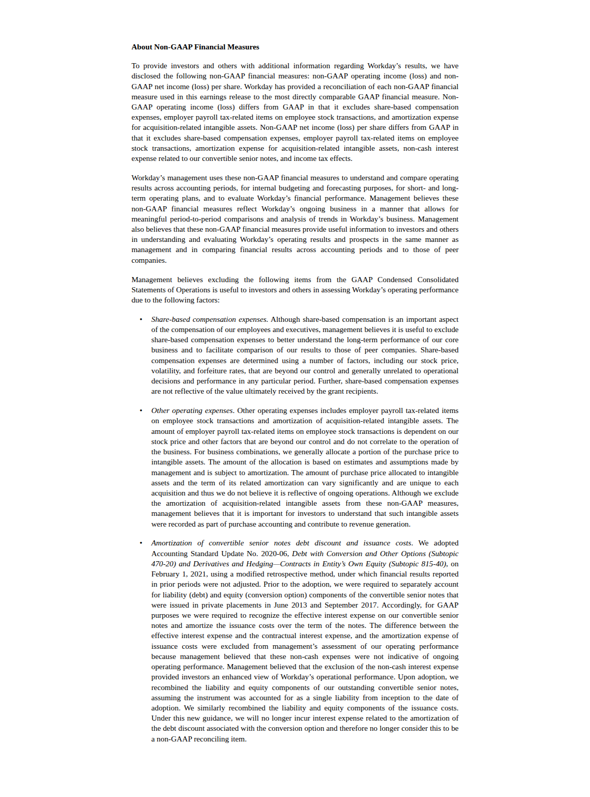About Non-GAAP Financial Measures
To provide investors and others with additional information regarding Workday’s results, we have disclosed the following non-GAAP financial measures: non-GAAP operating income (loss) and non-GAAP net income (loss) per share. Workday has provided a reconciliation of each non-GAAP financial measure used in this earnings release to the most directly comparable GAAP financial measure. Non-GAAP operating income (loss) differs from GAAP in that it excludes share-based compensation expenses, employer payroll tax-related items on employee stock transactions, and amortization expense for acquisition-related intangible assets. Non-GAAP net income (loss) per share differs from GAAP in that it excludes share-based compensation expenses, employer payroll tax-related items on employee stock transactions, amortization expense for acquisition-related intangible assets, non-cash interest expense related to our convertible senior notes, and income tax effects.
Workday’s management uses these non-GAAP financial measures to understand and compare operating results across accounting periods, for internal budgeting and forecasting purposes, for short- and long-term operating plans, and to evaluate Workday’s financial performance. Management believes these non-GAAP financial measures reflect Workday’s ongoing business in a manner that allows for meaningful period-to-period comparisons and analysis of trends in Workday’s business. Management also believes that these non-GAAP financial measures provide useful information to investors and others in understanding and evaluating Workday’s operating results and prospects in the same manner as management and in comparing financial results across accounting periods and to those of peer companies.
Management believes excluding the following items from the GAAP Condensed Consolidated Statements of Operations is useful to investors and others in assessing Workday’s operating performance due to the following factors:
Share-based compensation expenses. Although share-based compensation is an important aspect of the compensation of our employees and executives, management believes it is useful to exclude share-based compensation expenses to better understand the long-term performance of our core business and to facilitate comparison of our results to those of peer companies. Share-based compensation expenses are determined using a number of factors, including our stock price, volatility, and forfeiture rates, that are beyond our control and generally unrelated to operational decisions and performance in any particular period. Further, share-based compensation expenses are not reflective of the value ultimately received by the grant recipients.
Other operating expenses. Other operating expenses includes employer payroll tax-related items on employee stock transactions and amortization of acquisition-related intangible assets. The amount of employer payroll tax-related items on employee stock transactions is dependent on our stock price and other factors that are beyond our control and do not correlate to the operation of the business. For business combinations, we generally allocate a portion of the purchase price to intangible assets. The amount of the allocation is based on estimates and assumptions made by management and is subject to amortization. The amount of purchase price allocated to intangible assets and the term of its related amortization can vary significantly and are unique to each acquisition and thus we do not believe it is reflective of ongoing operations. Although we exclude the amortization of acquisition-related intangible assets from these non-GAAP measures, management believes that it is important for investors to understand that such intangible assets were recorded as part of purchase accounting and contribute to revenue generation.
Amortization of convertible senior notes debt discount and issuance costs. We adopted Accounting Standard Update No. 2020-06, Debt with Conversion and Other Options (Subtopic 470-20) and Derivatives and Hedging—Contracts in Entity’s Own Equity (Subtopic 815-40), on February 1, 2021, using a modified retrospective method, under which financial results reported in prior periods were not adjusted. Prior to the adoption, we were required to separately account for liability (debt) and equity (conversion option) components of the convertible senior notes that were issued in private placements in June 2013 and September 2017. Accordingly, for GAAP purposes we were required to recognize the effective interest expense on our convertible senior notes and amortize the issuance costs over the term of the notes. The difference between the effective interest expense and the contractual interest expense, and the amortization expense of issuance costs were excluded from management’s assessment of our operating performance because management believed that these non-cash expenses were not indicative of ongoing operating performance. Management believed that the exclusion of the non-cash interest expense provided investors an enhanced view of Workday’s operational performance. Upon adoption, we recombined the liability and equity components of our outstanding convertible senior notes, assuming the instrument was accounted for as a single liability from inception to the date of adoption. We similarly recombined the liability and equity components of the issuance costs. Under this new guidance, we will no longer incur interest expense related to the amortization of the debt discount associated with the conversion option and therefore no longer consider this to be a non-GAAP reconciling item.